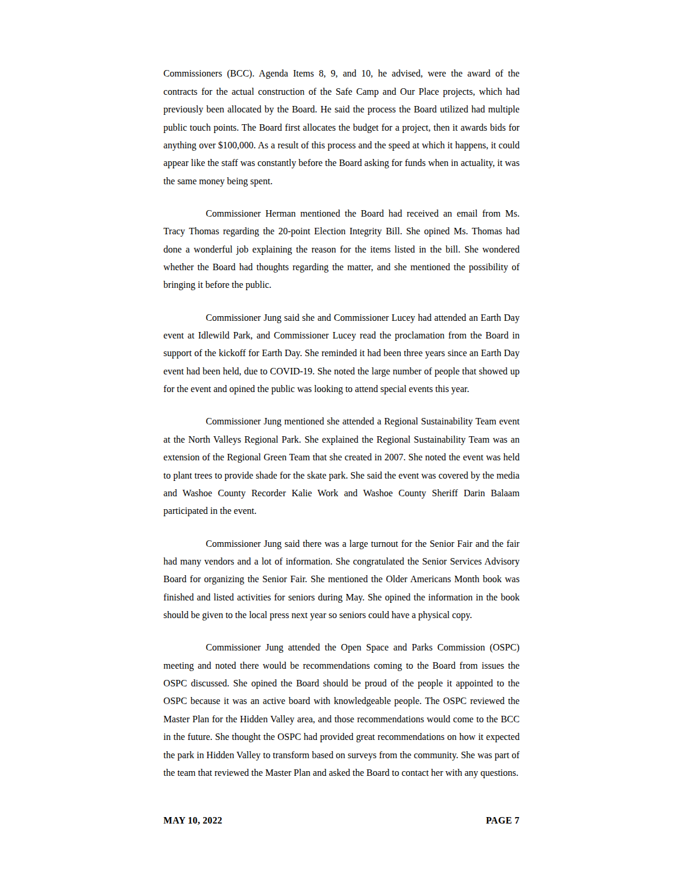Commissioners (BCC). Agenda Items 8, 9, and 10, he advised, were the award of the contracts for the actual construction of the Safe Camp and Our Place projects, which had previously been allocated by the Board. He said the process the Board utilized had multiple public touch points. The Board first allocates the budget for a project, then it awards bids for anything over $100,000. As a result of this process and the speed at which it happens, it could appear like the staff was constantly before the Board asking for funds when in actuality, it was the same money being spent.
Commissioner Herman mentioned the Board had received an email from Ms. Tracy Thomas regarding the 20-point Election Integrity Bill. She opined Ms. Thomas had done a wonderful job explaining the reason for the items listed in the bill. She wondered whether the Board had thoughts regarding the matter, and she mentioned the possibility of bringing it before the public.
Commissioner Jung said she and Commissioner Lucey had attended an Earth Day event at Idlewild Park, and Commissioner Lucey read the proclamation from the Board in support of the kickoff for Earth Day. She reminded it had been three years since an Earth Day event had been held, due to COVID-19. She noted the large number of people that showed up for the event and opined the public was looking to attend special events this year.
Commissioner Jung mentioned she attended a Regional Sustainability Team event at the North Valleys Regional Park. She explained the Regional Sustainability Team was an extension of the Regional Green Team that she created in 2007. She noted the event was held to plant trees to provide shade for the skate park. She said the event was covered by the media and Washoe County Recorder Kalie Work and Washoe County Sheriff Darin Balaam participated in the event.
Commissioner Jung said there was a large turnout for the Senior Fair and the fair had many vendors and a lot of information. She congratulated the Senior Services Advisory Board for organizing the Senior Fair. She mentioned the Older Americans Month book was finished and listed activities for seniors during May. She opined the information in the book should be given to the local press next year so seniors could have a physical copy.
Commissioner Jung attended the Open Space and Parks Commission (OSPC) meeting and noted there would be recommendations coming to the Board from issues the OSPC discussed. She opined the Board should be proud of the people it appointed to the OSPC because it was an active board with knowledgeable people. The OSPC reviewed the Master Plan for the Hidden Valley area, and those recommendations would come to the BCC in the future. She thought the OSPC had provided great recommendations on how it expected the park in Hidden Valley to transform based on surveys from the community. She was part of the team that reviewed the Master Plan and asked the Board to contact her with any questions.
MAY 10, 2022 PAGE 7